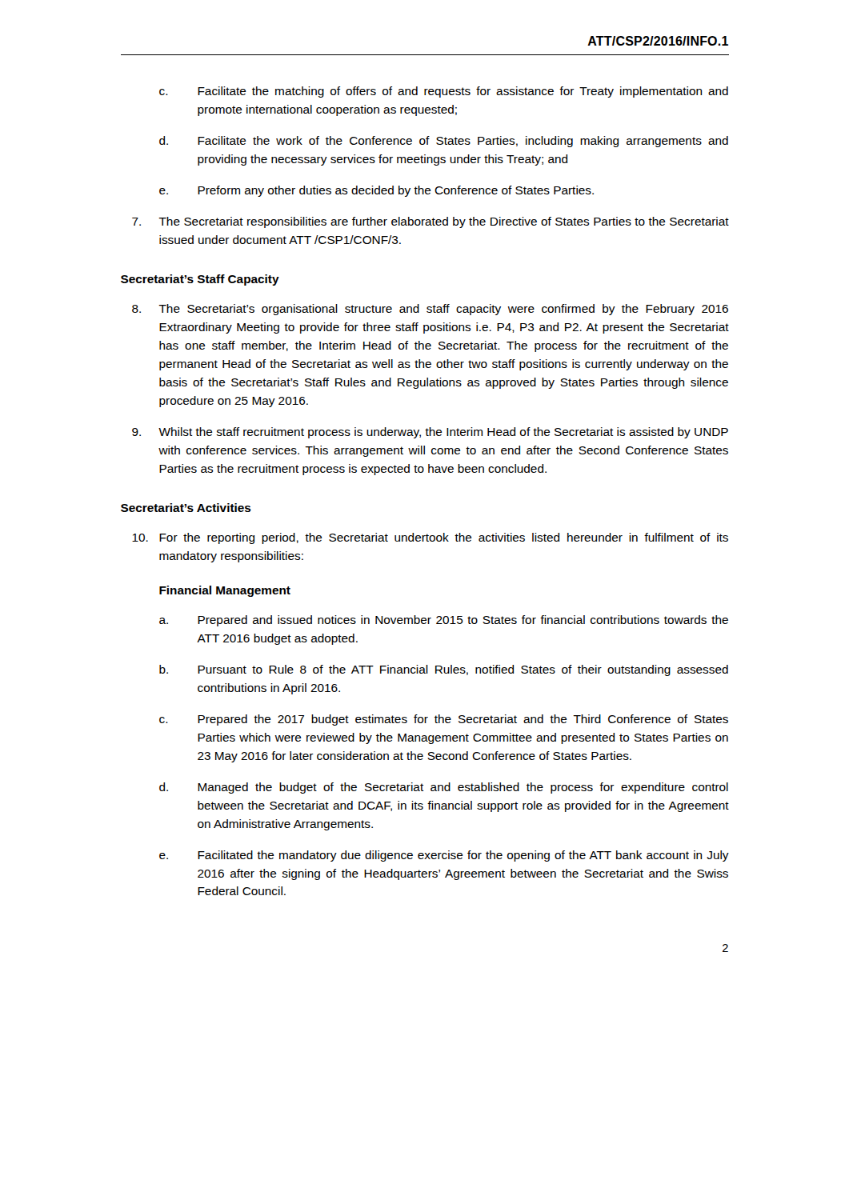ATT/CSP2/2016/INFO.1
c. Facilitate the matching of offers of and requests for assistance for Treaty implementation and promote international cooperation as requested;
d. Facilitate the work of the Conference of States Parties, including making arrangements and providing the necessary services for meetings under this Treaty; and
e. Preform any other duties as decided by the Conference of States Parties.
7. The Secretariat responsibilities are further elaborated by the Directive of States Parties to the Secretariat issued under document ATT /CSP1/CONF/3.
Secretariat’s Staff Capacity
8. The Secretariat’s organisational structure and staff capacity were confirmed by the February 2016 Extraordinary Meeting to provide for three staff positions i.e. P4, P3 and P2. At present the Secretariat has one staff member, the Interim Head of the Secretariat. The process for the recruitment of the permanent Head of the Secretariat as well as the other two staff positions is currently underway on the basis of the Secretariat’s Staff Rules and Regulations as approved by States Parties through silence procedure on 25 May 2016.
9. Whilst the staff recruitment process is underway, the Interim Head of the Secretariat is assisted by UNDP with conference services. This arrangement will come to an end after the Second Conference States Parties as the recruitment process is expected to have been concluded.
Secretariat’s Activities
10. For the reporting period, the Secretariat undertook the activities listed hereunder in fulfilment of its mandatory responsibilities:
Financial Management
a. Prepared and issued notices in November 2015 to States for financial contributions towards the ATT 2016 budget as adopted.
b. Pursuant to Rule 8 of the ATT Financial Rules, notified States of their outstanding assessed contributions in April 2016.
c. Prepared the 2017 budget estimates for the Secretariat and the Third Conference of States Parties which were reviewed by the Management Committee and presented to States Parties on 23 May 2016 for later consideration at the Second Conference of States Parties.
d. Managed the budget of the Secretariat and established the process for expenditure control between the Secretariat and DCAF, in its financial support role as provided for in the Agreement on Administrative Arrangements.
e. Facilitated the mandatory due diligence exercise for the opening of the ATT bank account in July 2016 after the signing of the Headquarters’ Agreement between the Secretariat and the Swiss Federal Council.
2